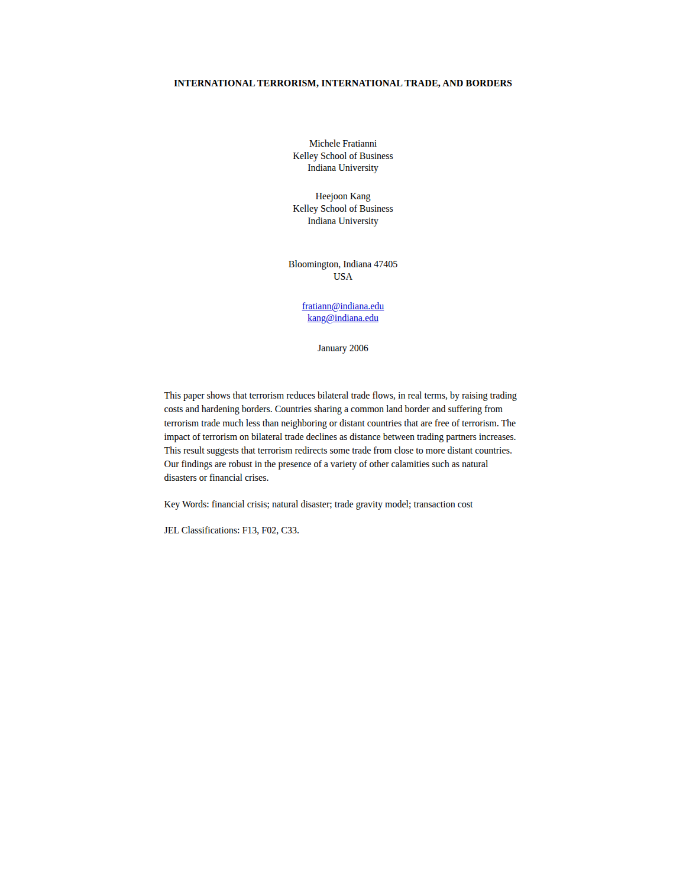INTERNATIONAL TERRORISM, INTERNATIONAL TRADE, AND BORDERS
Michele Fratianni
Kelley School of Business
Indiana University
Heejoon Kang
Kelley School of Business
Indiana University
Bloomington, Indiana 47405
USA
fratiann@indiana.edu
kang@indiana.edu
January 2006
This paper shows that terrorism reduces bilateral trade flows, in real terms, by raising trading costs and hardening borders. Countries sharing a common land border and suffering from terrorism trade much less than neighboring or distant countries that are free of terrorism. The impact of terrorism on bilateral trade declines as distance between trading partners increases. This result suggests that terrorism redirects some trade from close to more distant countries. Our findings are robust in the presence of a variety of other calamities such as natural disasters or financial crises.
Key Words: financial crisis; natural disaster; trade gravity model; transaction cost
JEL Classifications: F13, F02, C33.